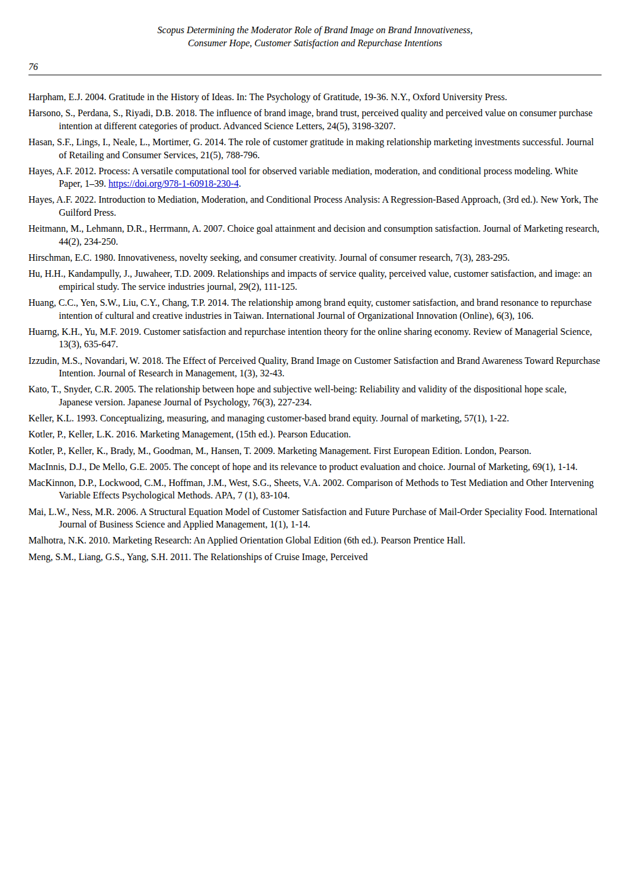Scopus Determining the Moderator Role of Brand Image on Brand Innovativeness, Consumer Hope, Customer Satisfaction and Repurchase Intentions
76
Harpham, E.J. 2004. Gratitude in the History of Ideas. In: The Psychology of Gratitude, 19-36. N.Y., Oxford University Press.
Harsono, S., Perdana, S., Riyadi, D.B. 2018. The influence of brand image, brand trust, perceived quality and perceived value on consumer purchase intention at different categories of product. Advanced Science Letters, 24(5), 3198-3207.
Hasan, S.F., Lings, I., Neale, L., Mortimer, G. 2014. The role of customer gratitude in making relationship marketing investments successful. Journal of Retailing and Consumer Services, 21(5), 788-796.
Hayes, A.F. 2012. Process: A versatile computational tool for observed variable mediation, moderation, and conditional process modeling. White Paper, 1–39. https://doi.org/978-1-60918-230-4.
Hayes, A.F. 2022. Introduction to Mediation, Moderation, and Conditional Process Analysis: A Regression-Based Approach, (3rd ed.). New York, The Guilford Press.
Heitmann, M., Lehmann, D.R., Herrmann, A. 2007. Choice goal attainment and decision and consumption satisfaction. Journal of Marketing research, 44(2), 234-250.
Hirschman, E.C. 1980. Innovativeness, novelty seeking, and consumer creativity. Journal of consumer research, 7(3), 283-295.
Hu, H.H., Kandampully, J., Juwaheer, T.D. 2009. Relationships and impacts of service quality, perceived value, customer satisfaction, and image: an empirical study. The service industries journal, 29(2), 111-125.
Huang, C.C., Yen, S.W., Liu, C.Y., Chang, T.P. 2014. The relationship among brand equity, customer satisfaction, and brand resonance to repurchase intention of cultural and creative industries in Taiwan. International Journal of Organizational Innovation (Online), 6(3), 106.
Huarng, K.H., Yu, M.F. 2019. Customer satisfaction and repurchase intention theory for the online sharing economy. Review of Managerial Science, 13(3), 635-647.
Izzudin, M.S., Novandari, W. 2018. The Effect of Perceived Quality, Brand Image on Customer Satisfaction and Brand Awareness Toward Repurchase Intention. Journal of Research in Management, 1(3), 32-43.
Kato, T., Snyder, C.R. 2005. The relationship between hope and subjective well-being: Reliability and validity of the dispositional hope scale, Japanese version. Japanese Journal of Psychology, 76(3), 227-234.
Keller, K.L. 1993. Conceptualizing, measuring, and managing customer-based brand equity. Journal of marketing, 57(1), 1-22.
Kotler, P., Keller, L.K. 2016. Marketing Management, (15th ed.). Pearson Education.
Kotler, P., Keller, K., Brady, M., Goodman, M., Hansen, T. 2009. Marketing Management. First European Edition. London, Pearson.
MacInnis, D.J., De Mello, G.E. 2005. The concept of hope and its relevance to product evaluation and choice. Journal of Marketing, 69(1), 1-14.
MacKinnon, D.P., Lockwood, C.M., Hoffman, J.M., West, S.G., Sheets, V.A. 2002. Comparison of Methods to Test Mediation and Other Intervening Variable Effects Psychological Methods. APA, 7 (1), 83-104.
Mai, L.W., Ness, M.R. 2006. A Structural Equation Model of Customer Satisfaction and Future Purchase of Mail-Order Speciality Food. International Journal of Business Science and Applied Management, 1(1), 1-14.
Malhotra, N.K. 2010. Marketing Research: An Applied Orientation Global Edition (6th ed.). Pearson Prentice Hall.
Meng, S.M., Liang, G.S., Yang, S.H. 2011. The Relationships of Cruise Image, Perceived